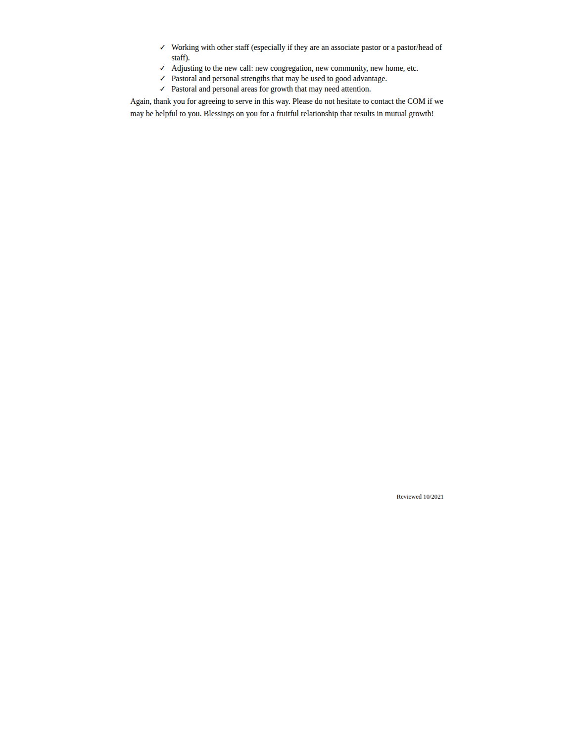Working with other staff (especially if they are an associate pastor or a pastor/head of staff).
Adjusting to the new call: new congregation, new community, new home, etc.
Pastoral and personal strengths that may be used to good advantage.
Pastoral and personal areas for growth that may need attention.
Again, thank you for agreeing to serve in this way. Please do not hesitate to contact the COM if we may be helpful to you. Blessings on you for a fruitful relationship that results in mutual growth!
Reviewed 10/2021